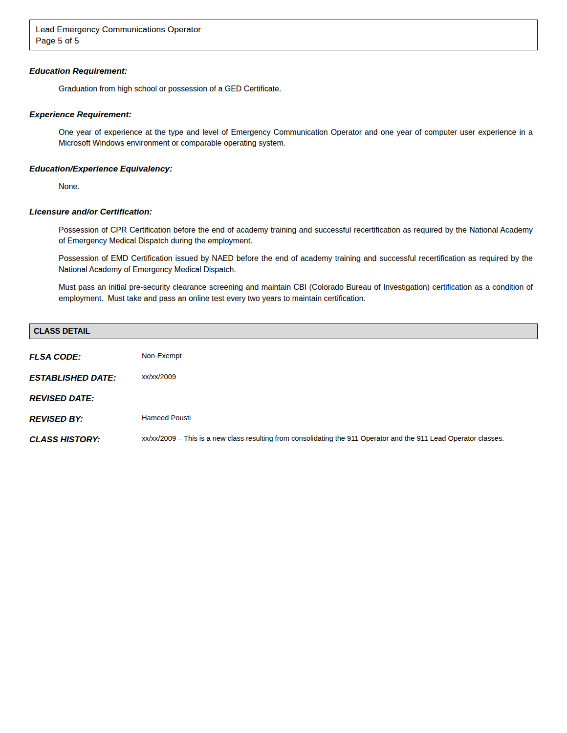Lead Emergency Communications Operator
Page 5 of 5
Education Requirement:
Graduation from high school or possession of a GED Certificate.
Experience Requirement:
One year of experience at the type and level of Emergency Communication Operator and one year of computer user experience in a Microsoft Windows environment or comparable operating system.
Education/Experience Equivalency:
None.
Licensure and/or Certification:
Possession of CPR Certification before the end of academy training and successful recertification as required by the National Academy of Emergency Medical Dispatch during the employment.
Possession of EMD Certification issued by NAED before the end of academy training and successful recertification as required by the National Academy of Emergency Medical Dispatch.
Must pass an initial pre-security clearance screening and maintain CBI (Colorado Bureau of Investigation) certification as a condition of employment. Must take and pass an online test every two years to maintain certification.
CLASS DETAIL
| FLSA CODE: | Non-Exempt |
| ESTABLISHED DATE: | xx/xx/2009 |
| REVISED DATE: | |
| REVISED BY: | Hameed Pousti |
| CLASS HISTORY: | xx/xx/2009 – This is a new class resulting from consolidating the 911 Operator and the 911 Lead Operator classes. |